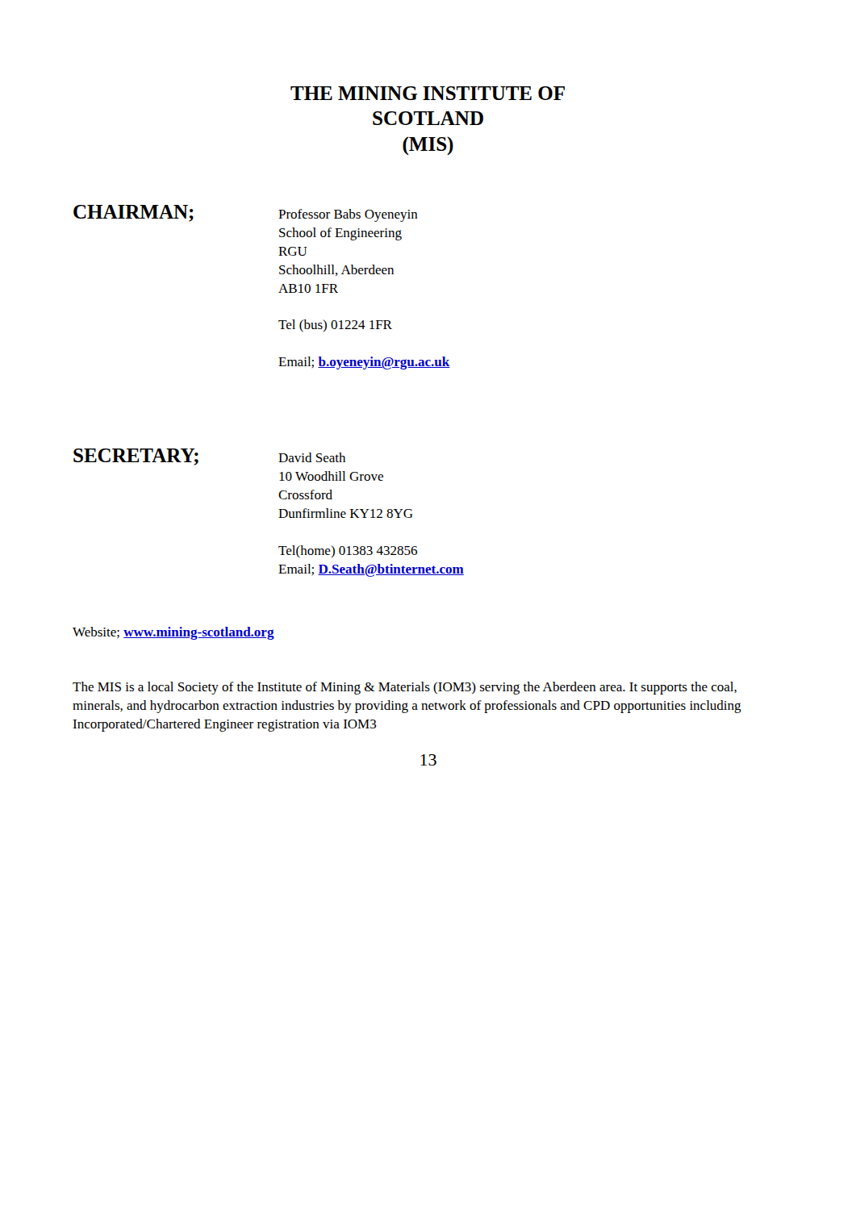THE MINING INSTITUTE OF
SCOTLAND
(MIS)
CHAIRMAN;
Professor Babs Oyeneyin
School of Engineering
RGU
Schoolhill, Aberdeen
AB10 1FR
Tel (bus) 01224 1FR
Email; b.oyeneyin@rgu.ac.uk
SECRETARY;
David Seath
10 Woodhill Grove
Crossford
Dunfirmline KY12 8YG
Tel(home) 01383 432856
Email; D.Seath@btinternet.com
Website; www.mining-scotland.org
The MIS is a local Society of the Institute of Mining & Materials (IOM3) serving the Aberdeen area. It supports the coal, minerals, and hydrocarbon extraction industries by providing a network of professionals and CPD opportunities including Incorporated/Chartered Engineer registration via IOM3
13